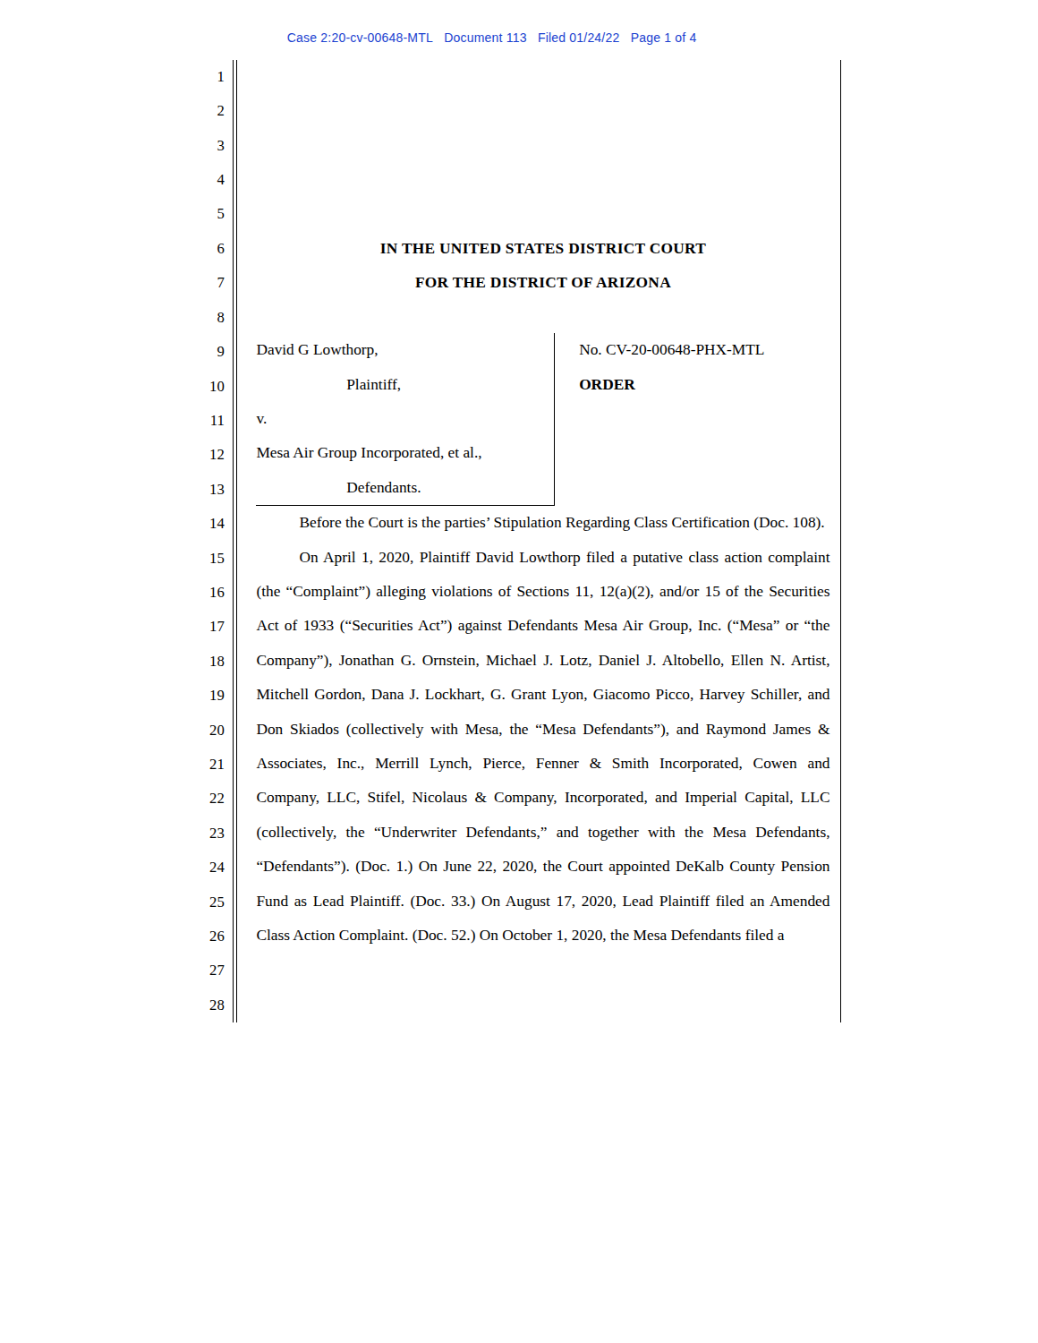Case 2:20-cv-00648-MTL Document 113 Filed 01/24/22 Page 1 of 4
1
2
3
4
5
6
7
8
9
10
11
12
13
14
15
16
17
18
19
20
21
22
23
24
25
26
27
28
IN THE UNITED STATES DISTRICT COURT
FOR THE DISTRICT OF ARIZONA
| David G Lowthorp, Plaintiff, v. Mesa Air Group Incorporated, et al., Defendants. | No. CV-20-00648-PHX-MTL ORDER |
Before the Court is the parties’ Stipulation Regarding Class Certification (Doc. 108).
On April 1, 2020, Plaintiff David Lowthorp filed a putative class action complaint (the “Complaint”) alleging violations of Sections 11, 12(a)(2), and/or 15 of the Securities Act of 1933 (“Securities Act”) against Defendants Mesa Air Group, Inc. (“Mesa” or “the Company”), Jonathan G. Ornstein, Michael J. Lotz, Daniel J. Altobello, Ellen N. Artist, Mitchell Gordon, Dana J. Lockhart, G. Grant Lyon, Giacomo Picco, Harvey Schiller, and Don Skiados (collectively with Mesa, the “Mesa Defendants”), and Raymond James & Associates, Inc., Merrill Lynch, Pierce, Fenner & Smith Incorporated, Cowen and Company, LLC, Stifel, Nicolaus & Company, Incorporated, and Imperial Capital, LLC (collectively, the “Underwriter Defendants,” and together with the Mesa Defendants, “Defendants”). (Doc. 1.) On June 22, 2020, the Court appointed DeKalb County Pension Fund as Lead Plaintiff. (Doc. 33.) On August 17, 2020, Lead Plaintiff filed an Amended Class Action Complaint. (Doc. 52.) On October 1, 2020, the Mesa Defendants filed a